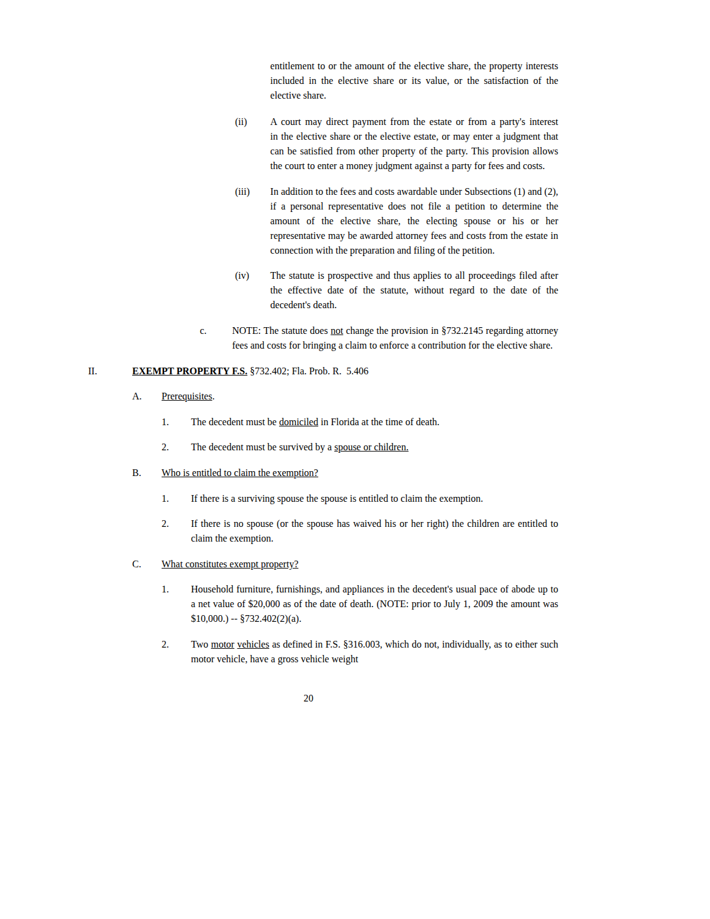entitlement to or the amount of the elective share, the property interests included in the elective share or its value, or the satisfaction of the elective share.
(ii)
A court may direct payment from the estate or from a party's interest in the elective share or the elective estate, or may enter a judgment that can be satisfied from other property of the party. This provision allows the court to enter a money judgment against a party for fees and costs.
(iii)
In addition to the fees and costs awardable under Subsections (1) and (2), if a personal representative does not file a petition to determine the amount of the elective share, the electing spouse or his or her representative may be awarded attorney fees and costs from the estate in connection with the preparation and filing of the petition.
(iv)
The statute is prospective and thus applies to all proceedings filed after the effective date of the statute, without regard to the date of the decedent's death.
c.
NOTE: The statute does not change the provision in §732.2145 regarding attorney fees and costs for bringing a claim to enforce a contribution for the elective share.
II.
EXEMPT PROPERTY F.S. §732.402; Fla. Prob. R. 5.406
A.
Prerequisites.
1.
The decedent must be domiciled in Florida at the time of death.
2.
The decedent must be survived by a spouse or children.
B.
Who is entitled to claim the exemption?
1.
If there is a surviving spouse the spouse is entitled to claim the exemption.
2.
If there is no spouse (or the spouse has waived his or her right) the children are entitled to claim the exemption.
C.
What constitutes exempt property?
1.
Household furniture, furnishings, and appliances in the decedent's usual pace of abode up to a net value of $20,000 as of the date of death. (NOTE: prior to July 1, 2009 the amount was $10,000.) -- §732.402(2)(a).
2.
Two motor vehicles as defined in F.S. §316.003, which do not, individually, as to either such motor vehicle, have a gross vehicle weight
20